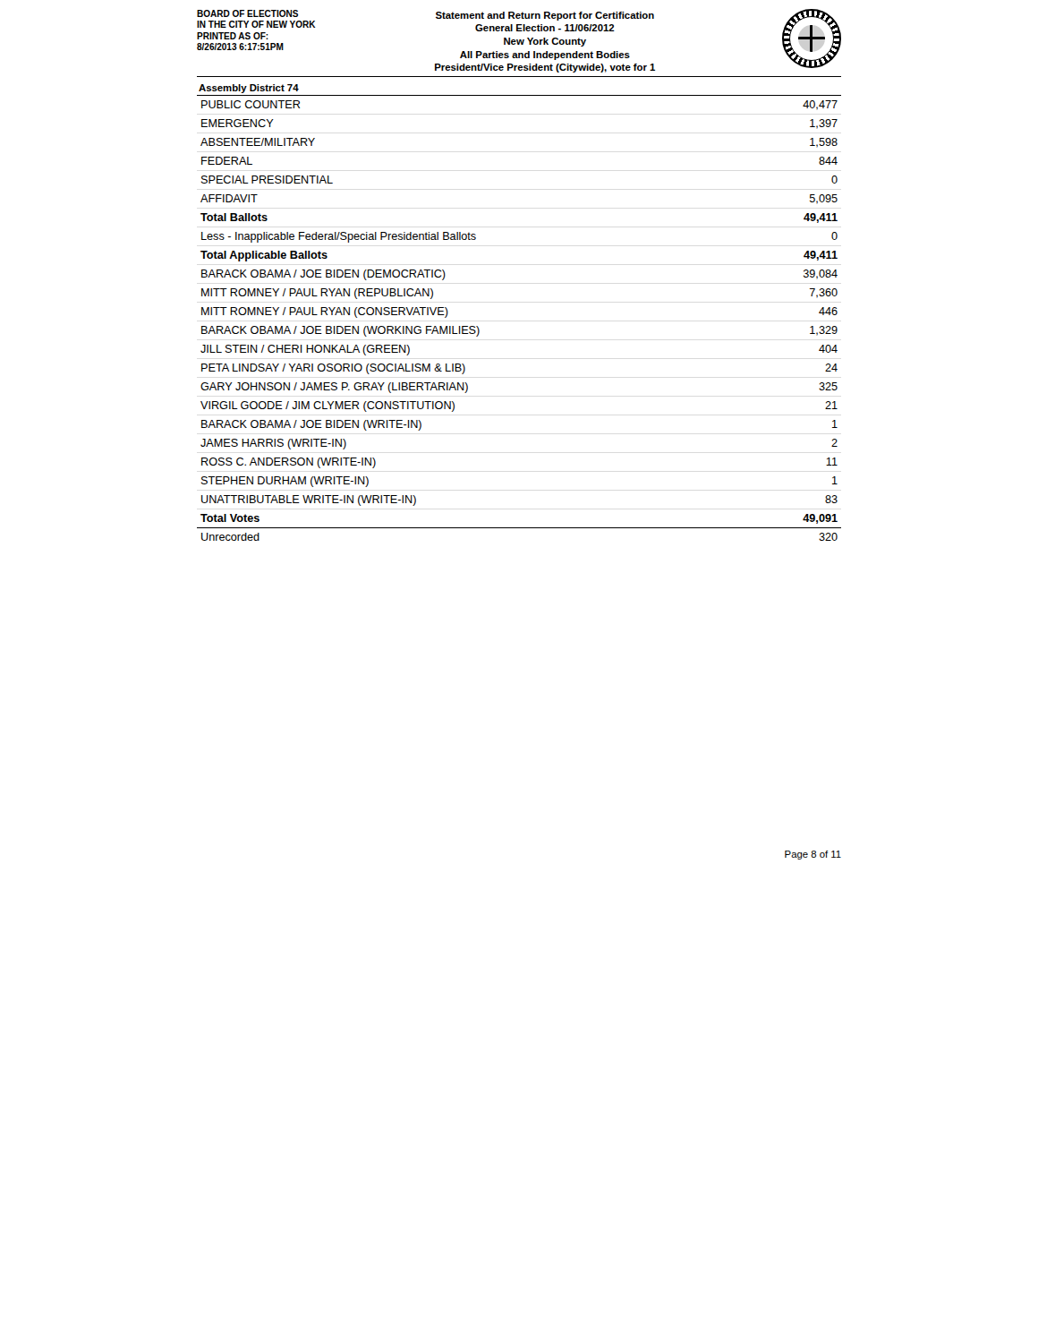BOARD OF ELECTIONS
IN THE CITY OF NEW YORK
PRINTED AS OF:
8/26/2013 6:17:51PM
Statement and Return Report for Certification
General Election - 11/06/2012
New York County
All Parties and Independent Bodies
President/Vice President (Citywide), vote for 1
Assembly District 74
| PUBLIC COUNTER | 40,477 |
| EMERGENCY | 1,397 |
| ABSENTEE/MILITARY | 1,598 |
| FEDERAL | 844 |
| SPECIAL PRESIDENTIAL | 0 |
| AFFIDAVIT | 5,095 |
| Total Ballots | 49,411 |
| Less - Inapplicable Federal/Special Presidential Ballots | 0 |
| Total Applicable Ballots | 49,411 |
| BARACK OBAMA / JOE BIDEN (DEMOCRATIC) | 39,084 |
| MITT ROMNEY / PAUL RYAN (REPUBLICAN) | 7,360 |
| MITT ROMNEY / PAUL RYAN (CONSERVATIVE) | 446 |
| BARACK OBAMA / JOE BIDEN (WORKING FAMILIES) | 1,329 |
| JILL STEIN / CHERI HONKALA (GREEN) | 404 |
| PETA LINDSAY / YARI OSORIO (SOCIALISM & LIB) | 24 |
| GARY JOHNSON / JAMES P. GRAY (LIBERTARIAN) | 325 |
| VIRGIL GOODE / JIM CLYMER (CONSTITUTION) | 21 |
| BARACK OBAMA / JOE BIDEN (WRITE-IN) | 1 |
| JAMES HARRIS (WRITE-IN) | 2 |
| ROSS C. ANDERSON (WRITE-IN) | 11 |
| STEPHEN DURHAM (WRITE-IN) | 1 |
| UNATTRIBUTABLE WRITE-IN (WRITE-IN) | 83 |
| Total Votes | 49,091 |
| Unrecorded | 320 |
Page 8 of 11